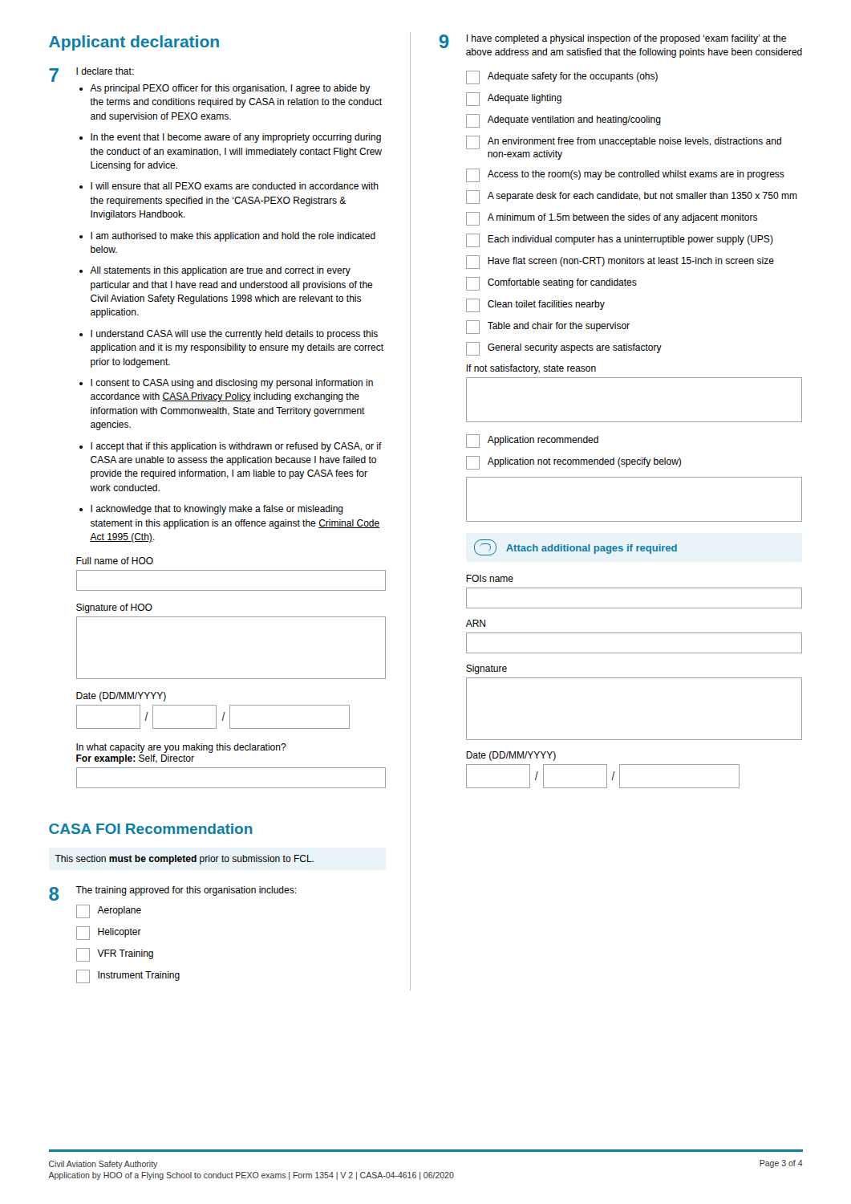Applicant declaration
7
I declare that:
As principal PEXO officer for this organisation, I agree to abide by the terms and conditions required by CASA in relation to the conduct and supervision of PEXO exams.
In the event that I become aware of any impropriety occurring during the conduct of an examination, I will immediately contact Flight Crew Licensing for advice.
I will ensure that all PEXO exams are conducted in accordance with the requirements specified in the ‘CASA-PEXO Registrars & Invigilators Handbook.
I am authorised to make this application and hold the role indicated below.
All statements in this application are true and correct in every particular and that I have read and understood all provisions of the Civil Aviation Safety Regulations 1998 which are relevant to this application.
I understand CASA will use the currently held details to process this application and it is my responsibility to ensure my details are correct prior to lodgement.
I consent to CASA using and disclosing my personal information in accordance with CASA Privacy Policy including exchanging the information with Commonwealth, State and Territory government agencies.
I accept that if this application is withdrawn or refused by CASA, or if CASA are unable to assess the application because I have failed to provide the required information, I am liable to pay CASA fees for work conducted.
I acknowledge that to knowingly make a false or misleading statement in this application is an offence against the Criminal Code Act 1995 (Cth).
Full name of HOO
Signature of HOO
Date (DD/MM/YYYY)
/
/
In what capacity are you making this declaration?
For example: Self, Director
CASA FOI Recommendation
This section must be completed prior to submission to FCL.
8
The training approved for this organisation includes:
Aeroplane
Helicopter
VFR Training
Instrument Training
9
I have completed a physical inspection of the proposed ‘exam facility’ at the above address and am satisfied that the following points have been considered
Adequate safety for the occupants (ohs)
Adequate lighting
Adequate ventilation and heating/cooling
An environment free from unacceptable noise levels, distractions and non-exam activity
Access to the room(s) may be controlled whilst exams are in progress
A separate desk for each candidate, but not smaller than 1350 x 750 mm
A minimum of 1.5m between the sides of any adjacent monitors
Each individual computer has a uninterruptible power supply (UPS)
Have flat screen (non-CRT) monitors at least 15-inch in screen size
Comfortable seating for candidates
Clean toilet facilities nearby
Table and chair for the supervisor
General security aspects are satisfactory
If not satisfactory, state reason
Application recommended
Application not recommended (specify below)
Attach additional pages if required
FOIs name
ARN
Signature
Date (DD/MM/YYYY)
/
/
Civil Aviation Safety Authority
Application by HOO of a Flying School to conduct PEXO exams | Form 1354 | V 2 | CASA-04-4616 | 06/2020
Page 3 of 4